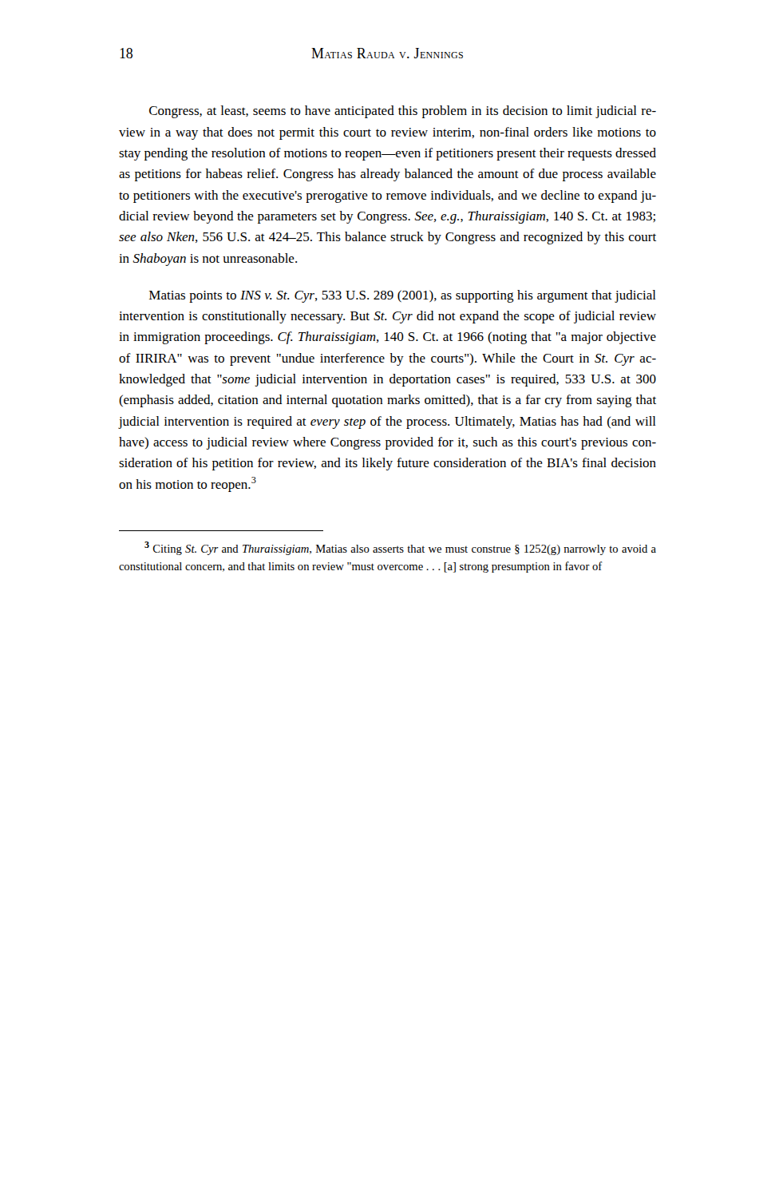18
Matias Rauda v. Jennings
Congress, at least, seems to have anticipated this problem in its decision to limit judicial review in a way that does not permit this court to review interim, non-final orders like motions to stay pending the resolution of motions to reopen—even if petitioners present their requests dressed as petitions for habeas relief. Congress has already balanced the amount of due process available to petitioners with the executive's prerogative to remove individuals, and we decline to expand judicial review beyond the parameters set by Congress. See, e.g., Thuraissigiam, 140 S. Ct. at 1983; see also Nken, 556 U.S. at 424–25. This balance struck by Congress and recognized by this court in Shaboyan is not unreasonable.
Matias points to INS v. St. Cyr, 533 U.S. 289 (2001), as supporting his argument that judicial intervention is constitutionally necessary. But St. Cyr did not expand the scope of judicial review in immigration proceedings. Cf. Thuraissigiam, 140 S. Ct. at 1966 (noting that "a major objective of IIRIRA" was to prevent "undue interference by the courts"). While the Court in St. Cyr acknowledged that "some judicial intervention in deportation cases" is required, 533 U.S. at 300 (emphasis added, citation and internal quotation marks omitted), that is a far cry from saying that judicial intervention is required at every step of the process. Ultimately, Matias has had (and will have) access to judicial review where Congress provided for it, such as this court's previous consideration of his petition for review, and its likely future consideration of the BIA's final decision on his motion to reopen.3
3 Citing St. Cyr and Thuraissigiam, Matias also asserts that we must construe § 1252(g) narrowly to avoid a constitutional concern, and that limits on review "must overcome . . . [a] strong presumption in favor of